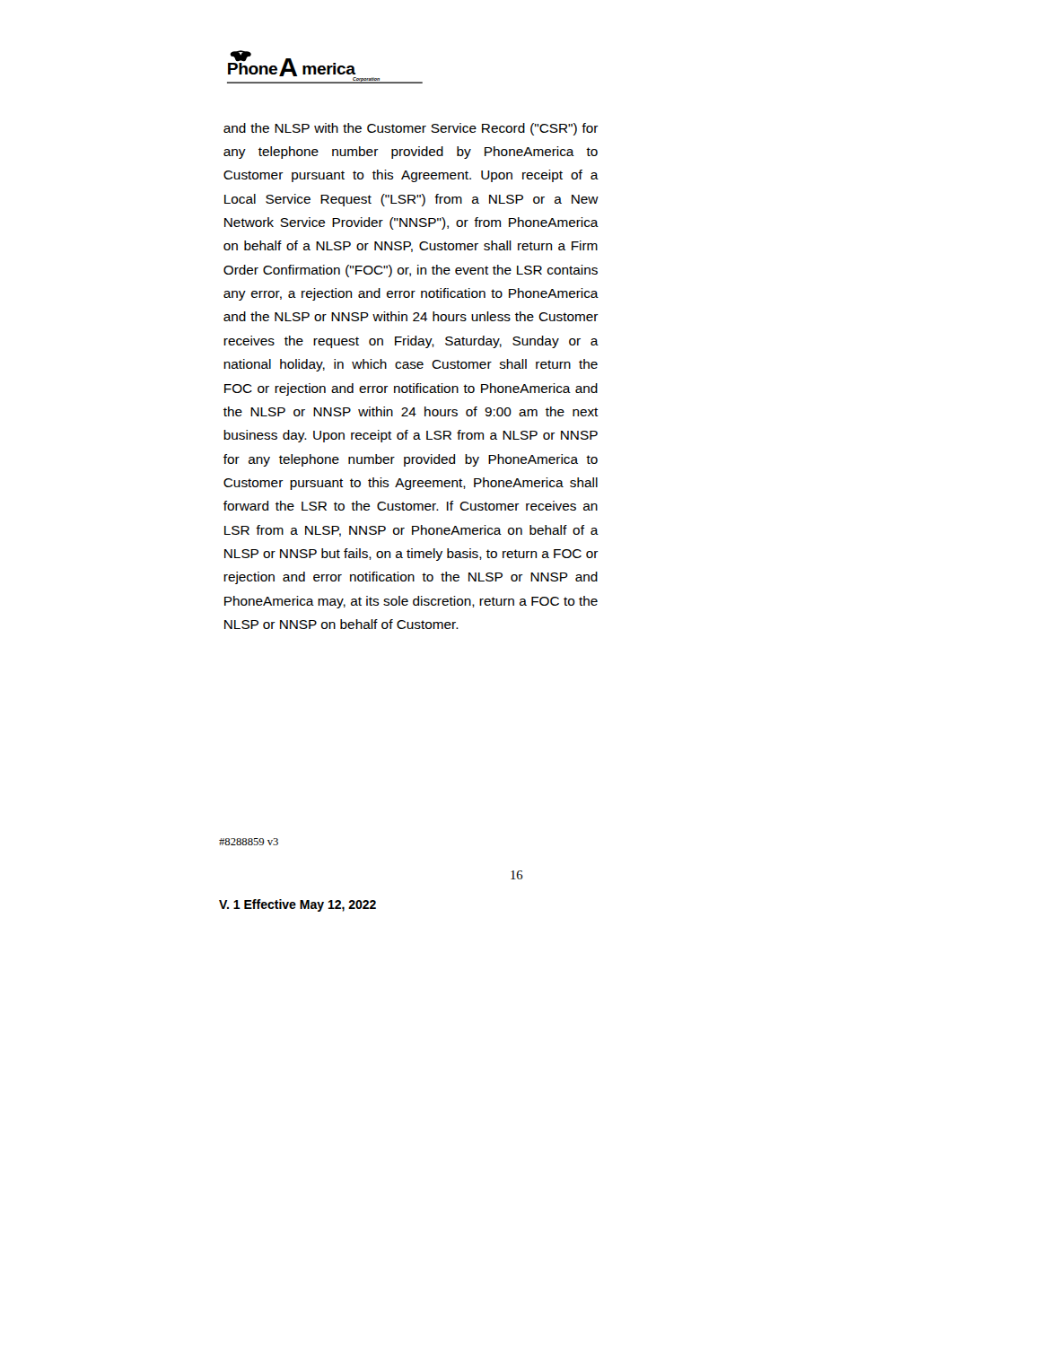Phone A merica Corporation
and the NLSP with the Customer Service Record ("CSR") for any telephone number provided by PhoneAmerica to Customer pursuant to this Agreement. Upon receipt of a Local Service Request ("LSR") from a NLSP or a New Network Service Provider ("NNSP"), or from PhoneAmerica on behalf of a NLSP or NNSP, Customer shall return a Firm Order Confirmation ("FOC") or, in the event the LSR contains any error, a rejection and error notification to PhoneAmerica and the NLSP or NNSP within 24 hours unless the Customer receives the request on Friday, Saturday, Sunday or a national holiday, in which case Customer shall return the FOC or rejection and error notification to PhoneAmerica and the NLSP or NNSP within 24 hours of 9:00 am the next business day. Upon receipt of a LSR from a NLSP or NNSP for any telephone number provided by PhoneAmerica to Customer pursuant to this Agreement, PhoneAmerica shall forward the LSR to the Customer. If Customer receives an LSR from a NLSP, NNSP or PhoneAmerica on behalf of a NLSP or NNSP but fails, on a timely basis, to return a FOC or rejection and error notification to the NLSP or NNSP and PhoneAmerica may, at its sole discretion, return a FOC to the NLSP or NNSP on behalf of Customer.
#8288859 v3
16
V. 1 Effective May 12, 2022